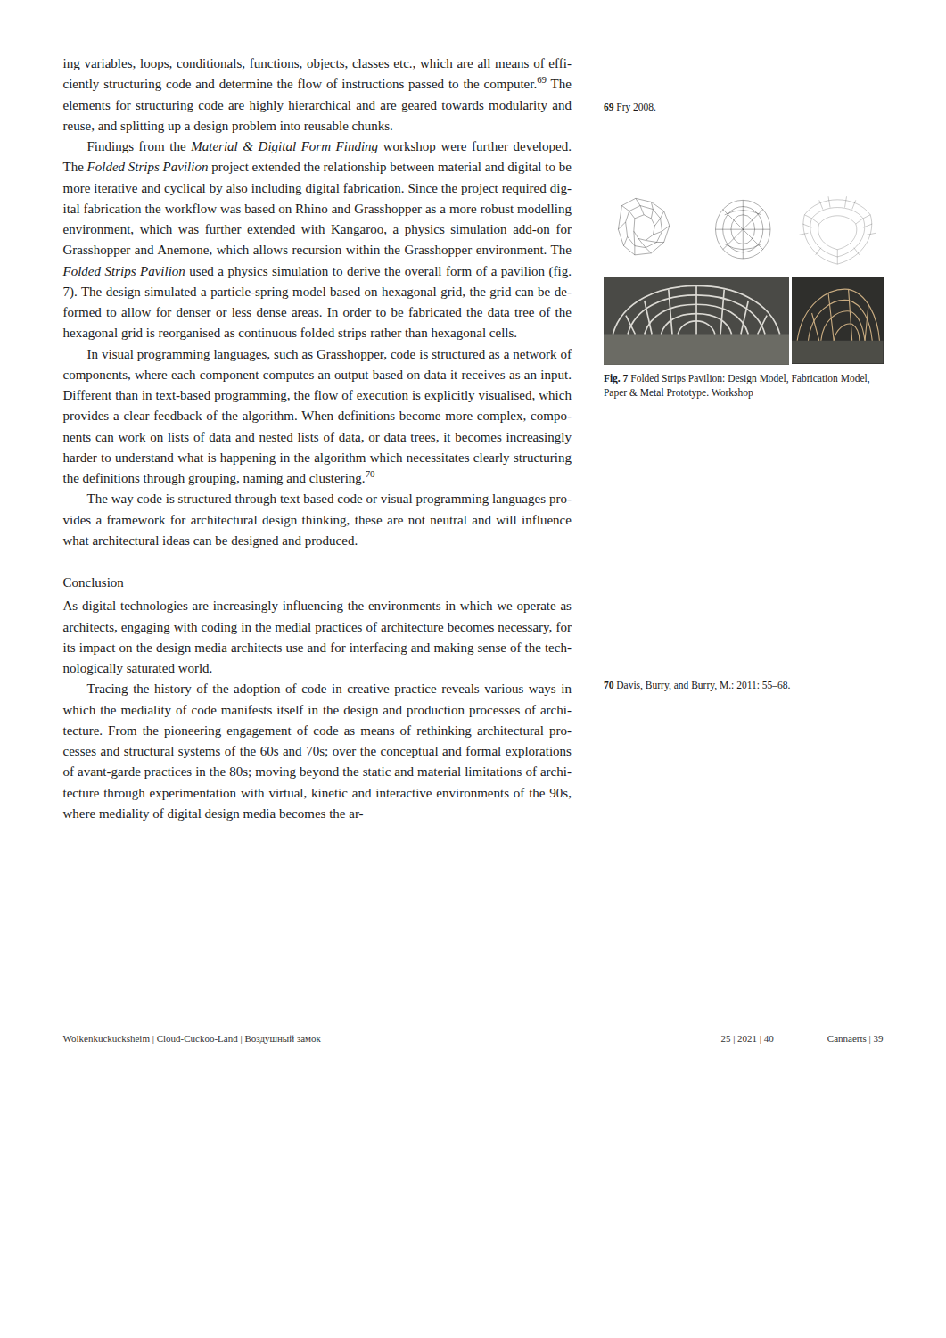ing variables, loops, conditionals, functions, objects, classes etc., which are all means of efficiently structuring code and determine the flow of instructions passed to the computer.69 The elements for structuring code are highly hierarchical and are geared towards modularity and reuse, and splitting up a design problem into reusable chunks.
Findings from the Material & Digital Form Finding workshop were further developed. The Folded Strips Pavilion project extended the relationship between material and digital to be more iterative and cyclical by also including digital fabrication. Since the project required digital fabrication the workflow was based on Rhino and Grasshopper as a more robust modelling environment, which was further extended with Kangaroo, a physics simulation add-on for Grasshopper and Anemone, which allows recursion within the Grasshopper environment. The Folded Strips Pavilion used a physics simulation to derive the overall form of a pavilion (fig. 7). The design simulated a particle-spring model based on hexagonal grid, the grid can be deformed to allow for denser or less dense areas. In order to be fabricated the data tree of the hexagonal grid is reorganised as continuous folded strips rather than hexagonal cells.
In visual programming languages, such as Grasshopper, code is structured as a network of components, where each component computes an output based on data it receives as an input. Different than in text-based programming, the flow of execution is explicitly visualised, which provides a clear feedback of the algorithm. When definitions become more complex, components can work on lists of data and nested lists of data, or data trees, it becomes increasingly harder to understand what is happening in the algorithm which necessitates clearly structuring the definitions through grouping, naming and clustering.70
The way code is structured through text based code or visual programming languages provides a framework for architectural design thinking, these are not neutral and will influence what architectural ideas can be designed and produced.
Conclusion
As digital technologies are increasingly influencing the environments in which we operate as architects, engaging with coding in the medial practices of architecture becomes necessary, for its impact on the design media architects use and for interfacing and making sense of the technologically saturated world.
Tracing the history of the adoption of code in creative practice reveals various ways in which the mediality of code manifests itself in the design and production processes of architecture. From the pioneering engagement of code as means of rethinking architectural processes and structural systems of the 60s and 70s; over the conceptual and formal explorations of avant-garde practices in the 80s; moving beyond the static and material limitations of architecture through experimentation with virtual, kinetic and interactive environments of the 90s, where mediality of digital design media becomes the ar-
69 Fry 2008.
Fig. 7 Folded Strips Pavilion: Design Model, Fabrication Model, Paper & Metal Prototype. Workshop
70 Davis, Burry, and Burry, M.: 2011: 55–68.
Wolkenkuckucksheim | Cloud-Cuckoo-Land | Воздушный замок
25 | 2021 | 40
Cannaerts | 39